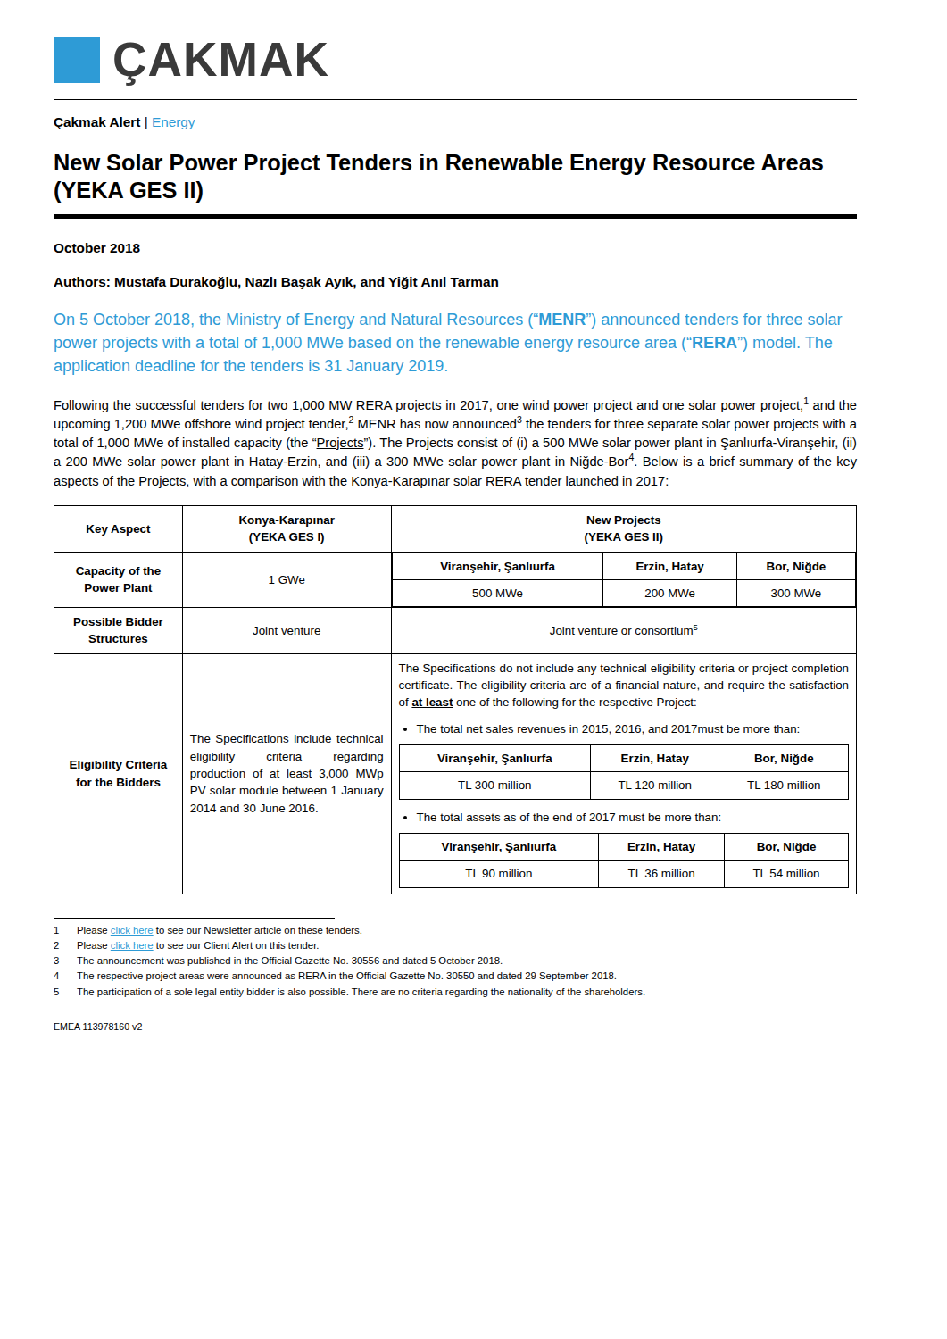ÇAKMAK
Çakmak Alert | Energy
New Solar Power Project Tenders in Renewable Energy Resource Areas (YEKA GES II)
October 2018
Authors: Mustafa Durakoğlu, Nazlı Başak Ayık, and Yiğit Anıl Tarman
On 5 October 2018, the Ministry of Energy and Natural Resources (“MENR”) announced tenders for three solar power projects with a total of 1,000 MWe based on the renewable energy resource area (“RERA”) model. The application deadline for the tenders is 31 January 2019.
Following the successful tenders for two 1,000 MW RERA projects in 2017, one wind power project and one solar power project,1 and the upcoming 1,200 MWe offshore wind project tender,2 MENR has now announced3 the tenders for three separate solar power projects with a total of 1,000 MWe of installed capacity (the “Projects”). The Projects consist of (i) a 500 MWe solar power plant in Şanlıurfa-Viranşehir, (ii) a 200 MWe solar power plant in Hatay-Erzin, and (iii) a 300 MWe solar power plant in Niğde-Bor4. Below is a brief summary of the key aspects of the Projects, with a comparison with the Konya-Karapınar solar RERA tender launched in 2017:
| Key Aspect | Konya-Karapınar (YEKA GES I) | New Projects (YEKA GES II) |
| --- | --- | --- |
| Capacity of the Power Plant | 1 GWe | / Viranşehir, Şanlıurfa / Erzin, Hatay / Bor, Niğde / / --- / --- / --- / / 500 MWe / 200 MWe / 300 MWe / |
| Possible Bidder Structures | Joint venture | Joint venture or consortium 5 |
| Eligibility Criteria for the Bidders | The Specifications include technical eligibility criteria regarding production of at least 3,000 MWp PV solar module between 1 January 2014 and 30 June 2016. | The Specifications do not include any technical eligibility criteria or project completion certificate. The eligibility criteria are of a financial nature, and require the satisfaction of at least one of the following for the respective Project: The total net sales revenues in 2015, 2016, and 2017must be more than: / Viranşehir, Şanlıurfa / Erzin, Hatay / Bor, Niğde / / --- / --- / --- / / TL 300 million / TL 120 million / TL 180 million / The total assets as of the end of 2017 must be more than: / Viranşehir, Şanlıurfa / Erzin, Hatay / Bor, Niğde / / --- / --- / --- / / TL 90 million / TL 36 million / TL 54 million / |
| 1 | Please click here to see our Newsletter article on these tenders. |
| 2 | Please click here to see our Client Alert on this tender. |
| 3 | The announcement was published in the Official Gazette No. 30556 and dated 5 October 2018. |
| 4 | The respective project areas were announced as RERA in the Official Gazette No. 30550 and dated 29 September 2018. |
| 5 | The participation of a sole legal entity bidder is also possible. There are no criteria regarding the nationality of the shareholders. |
EMEA 113978160 v2